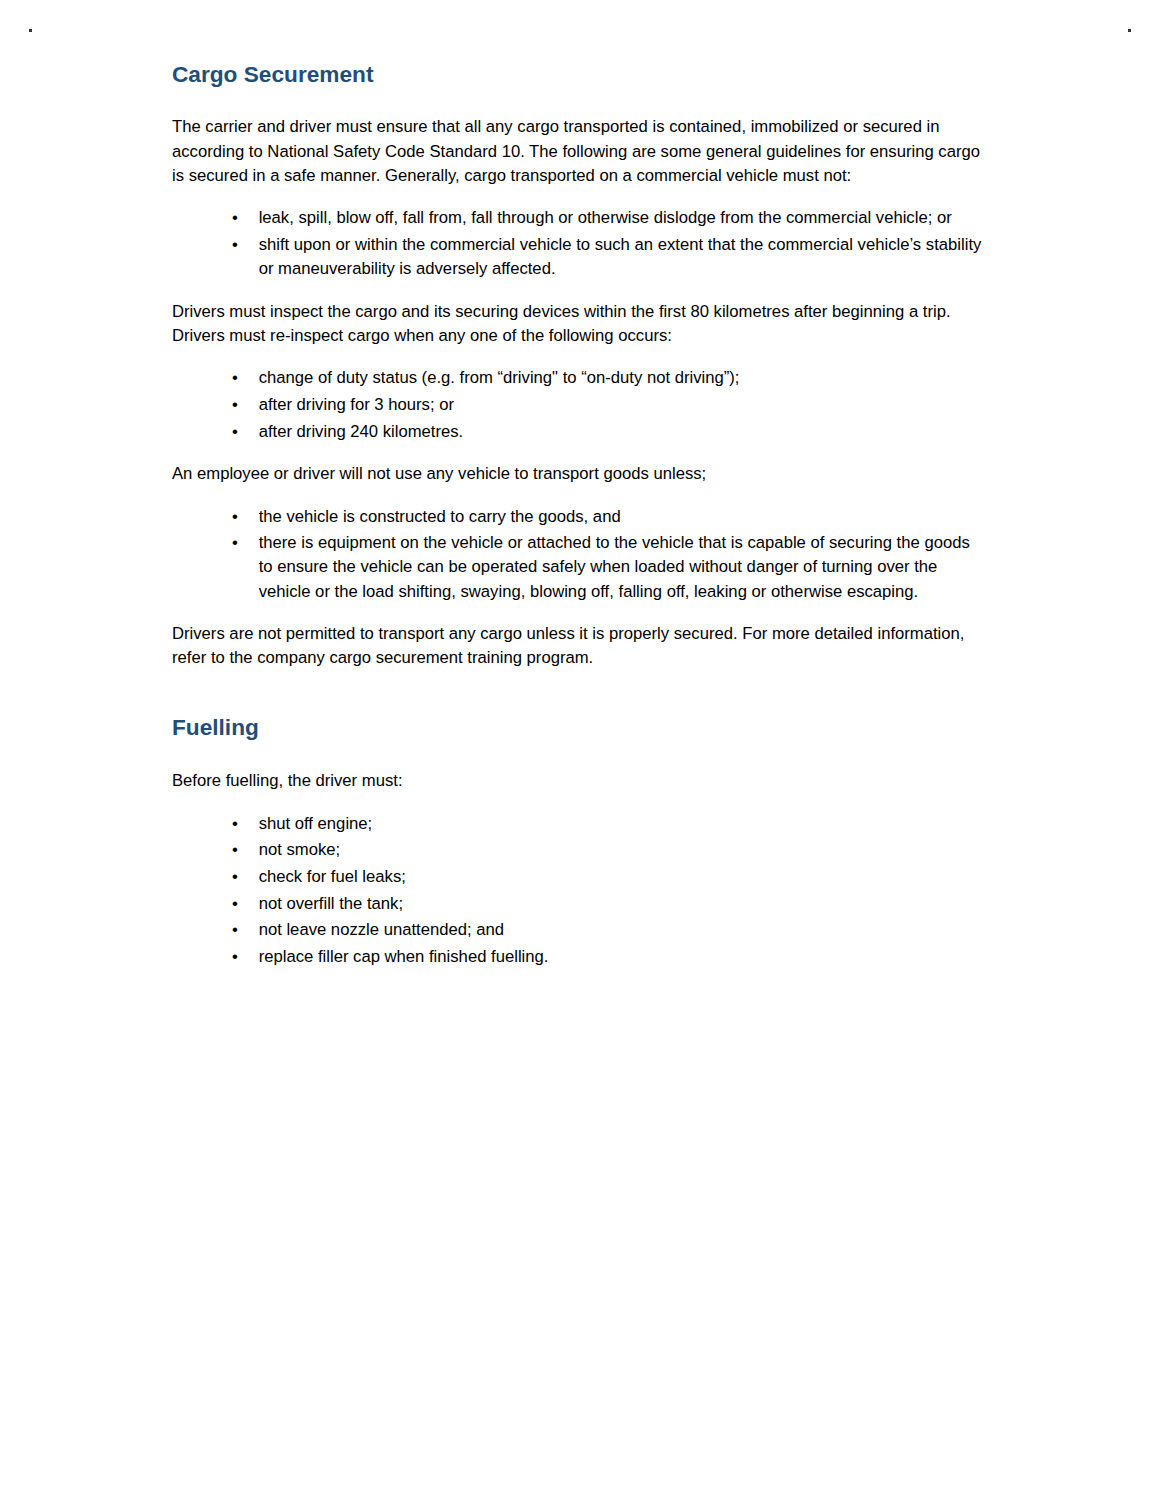Cargo Securement
The carrier and driver must ensure that all any cargo transported is contained, immobilized or secured in according to National Safety Code Standard 10. The following are some general guidelines for ensuring cargo is secured in a safe manner. Generally, cargo transported on a commercial vehicle must not:
leak, spill, blow off, fall from, fall through or otherwise dislodge from the commercial vehicle; or
shift upon or within the commercial vehicle to such an extent that the commercial vehicle’s stability or maneuverability is adversely affected.
Drivers must inspect the cargo and its securing devices within the first 80 kilometres after beginning a trip. Drivers must re-inspect cargo when any one of the following occurs:
change of duty status (e.g. from “driving" to “on-duty not driving”);
after driving for 3 hours; or
after driving 240 kilometres.
An employee or driver will not use any vehicle to transport goods unless;
the vehicle is constructed to carry the goods, and
there is equipment on the vehicle or attached to the vehicle that is capable of securing the goods to ensure the vehicle can be operated safely when loaded without danger of turning over the vehicle or the load shifting, swaying, blowing off, falling off, leaking or otherwise escaping.
Drivers are not permitted to transport any cargo unless it is properly secured. For more detailed information, refer to the company cargo securement training program.
Fuelling
Before fuelling, the driver must:
shut off engine;
not smoke;
check for fuel leaks;
not overfill the tank;
not leave nozzle unattended; and
replace filler cap when finished fuelling.